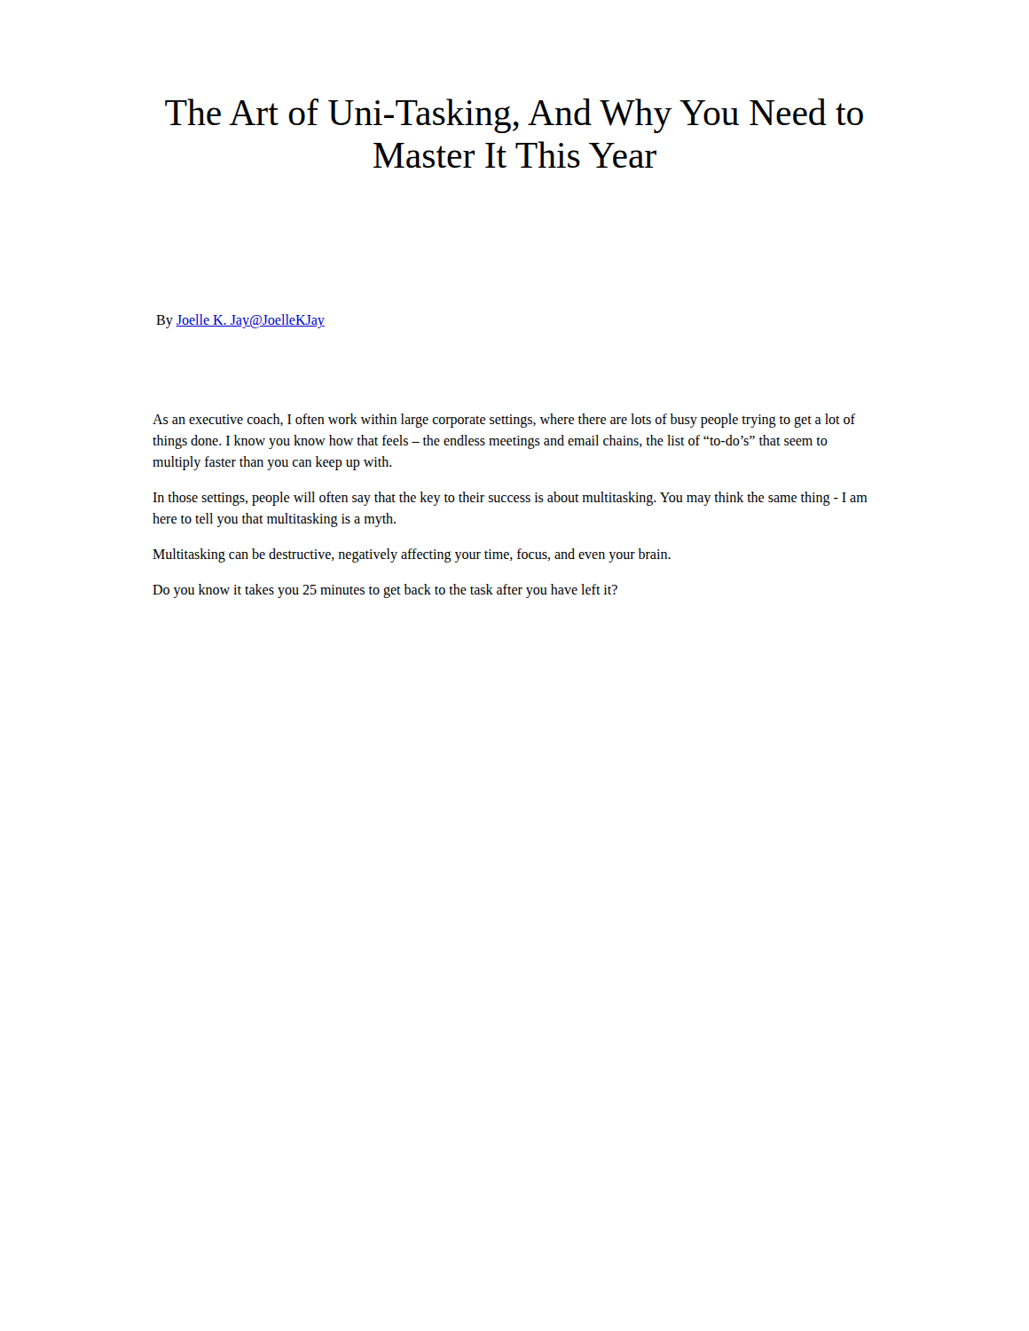The Art of Uni-Tasking, And Why You Need to Master It This Year
By Joelle K. Jay@JoelleKJay
As an executive coach, I often work within large corporate settings, where there are lots of busy people trying to get a lot of things done. I know you know how that feels – the endless meetings and email chains, the list of “to-do’s” that seem to multiply faster than you can keep up with.
In those settings, people will often say that the key to their success is about multitasking. You may think the same thing - I am here to tell you that multitasking is a myth.
Multitasking can be destructive, negatively affecting your time, focus, and even your brain.
Do you know it takes you 25 minutes to get back to the task after you have left it?